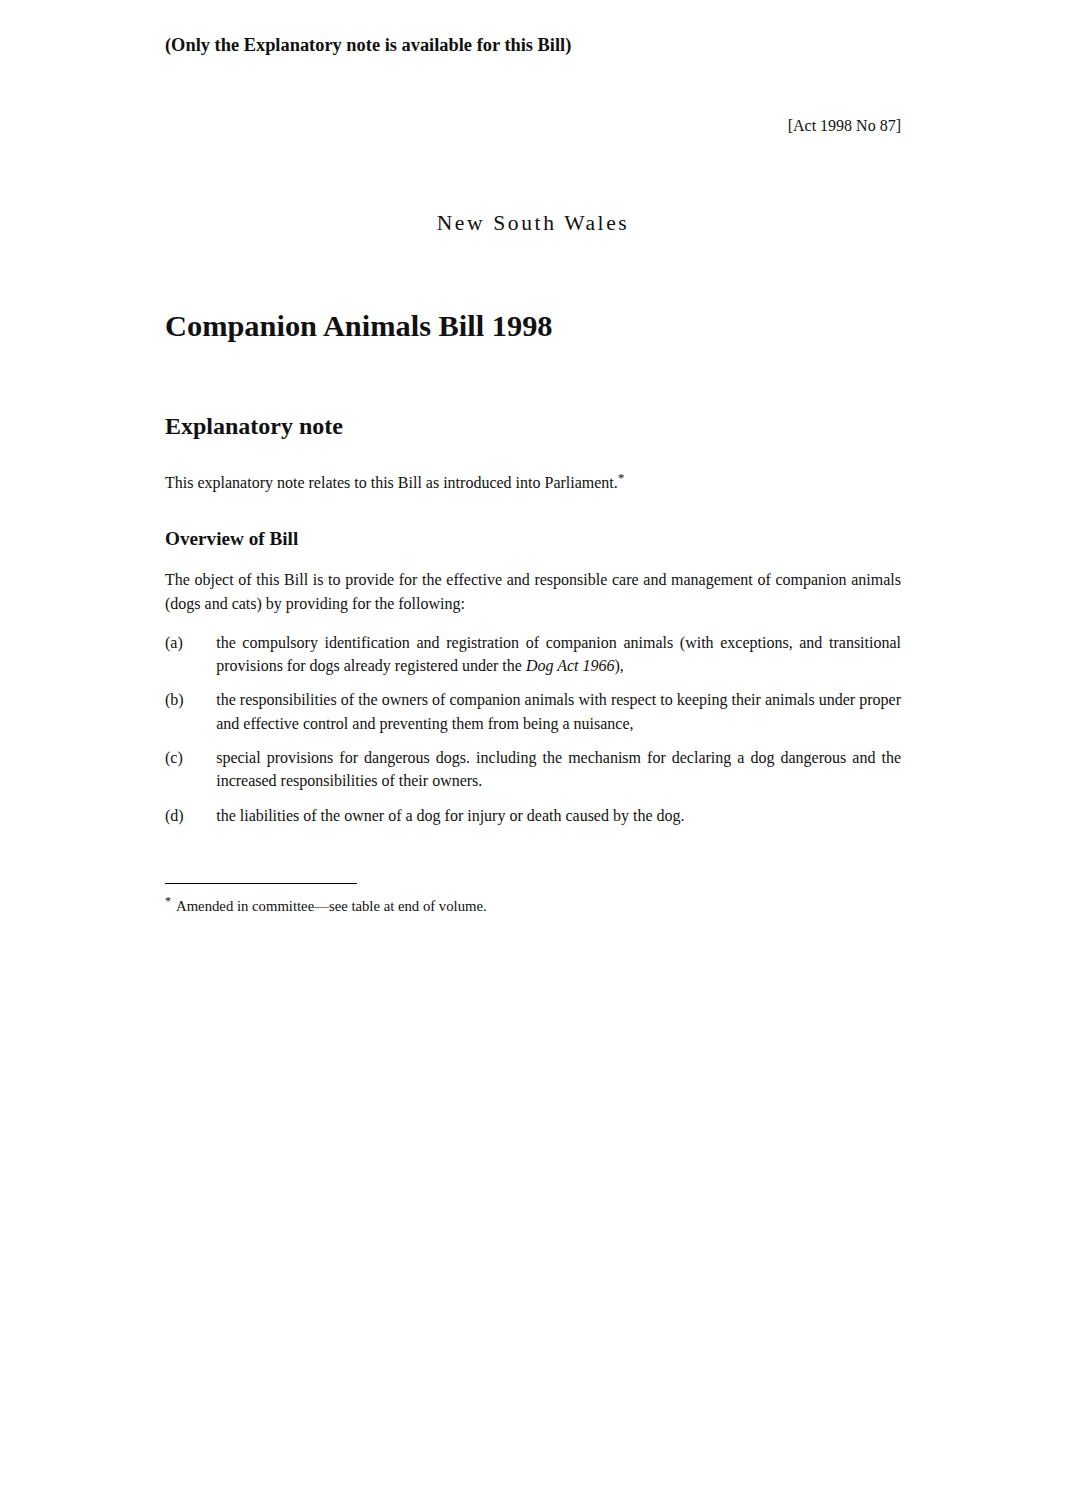(Only the Explanatory note is available for this Bill)
[Act 1998 No 87]
New South Wales
Companion Animals Bill 1998
Explanatory note
This explanatory note relates to this Bill as introduced into Parliament.*
Overview of Bill
The object of this Bill is to provide for the effective and responsible care and management of companion animals (dogs and cats) by providing for the following:
(a) the compulsory identification and registration of companion animals (with exceptions, and transitional provisions for dogs already registered under the Dog Act 1966),
(b) the responsibilities of the owners of companion animals with respect to keeping their animals under proper and effective control and preventing them from being a nuisance,
(c) special provisions for dangerous dogs. including the mechanism for declaring a dog dangerous and the increased responsibilities of their owners.
(d) the liabilities of the owner of a dog for injury or death caused by the dog.
*Amended in committee—see table at end of volume.